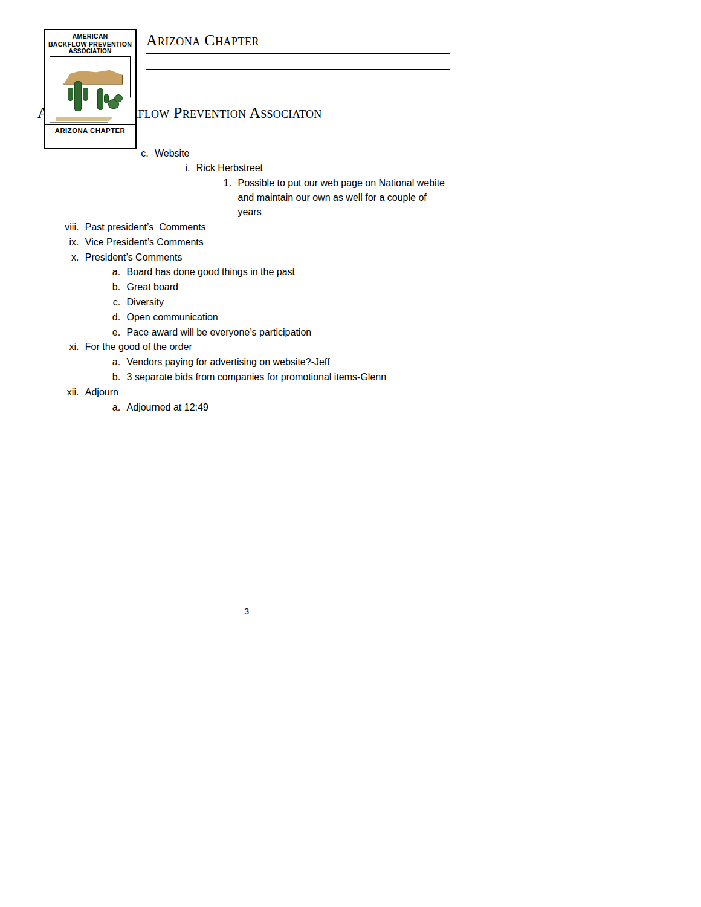AMERICAN
BACKFLOW PREVENTION
ASSOCIATION
ARIZONA CHAPTER
Arizona Chapter
American Backflow Prevention Associaton
c. Website
i. Rick Herbstreet
1. Possible to put our web page on National webite and maintain our own as well for a couple of years
viii. Past president’s Comments
ix. Vice President’s Comments
x. President’s Comments
a. Board has done good things in the past
b. Great board
c. Diversity
d. Open communication
e. Pace award will be everyone’s participation
xi. For the good of the order
a. Vendors paying for advertising on website?-Jeff
b. 3 separate bids from companies for promotional items-Glenn
xii. Adjourn
a. Adjourned at 12:49
3